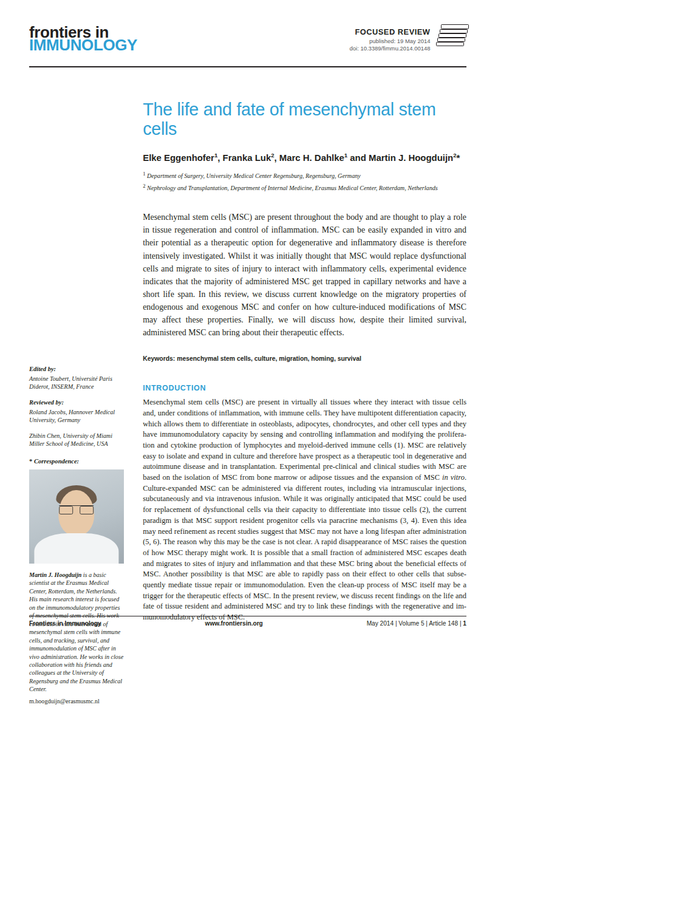frontiers in
IMMUNOLOGY
FOCUSED REVIEW
published: 19 May 2014
doi: 10.3389/fimmu.2014.00148
Edited by:
Antoine Toubert, Université Paris Diderot, INSERM, France
Reviewed by:
Roland Jacobs, Hannover Medical University, Germany
Zhibin Chen, University of Miami Miller School of Medicine, USA
* Correspondence:
Martin J. Hoogduijn is a basic scientist at the Erasmus Medical Center, Rotterdam, the Netherlands. His main research interest is focused on the immunomodulatory properties of mesenchymal stem cells. His work covers the in vitro interaction of mesenchymal stem cells with immune cells, and tracking, survival, and immunomodulation of MSC after in vivo administration. He works in close collaboration with his friends and colleagues at the University of Regensburg and the Erasmus Medical Center.
m.hoogduijn@erasmusmc.nl
The life and fate of mesenchymal stem cells
Elke Eggenhofer1, Franka Luk2, Marc H. Dahlke1 and Martin J. Hoogduijn2*
1 Department of Surgery, University Medical Center Regensburg, Regensburg, Germany
2 Nephrology and Transplantation, Department of Internal Medicine, Erasmus Medical Center, Rotterdam, Netherlands
Mesenchymal stem cells (MSC) are present throughout the body and are thought to play a role in tissue regeneration and control of inflammation. MSC can be easily expanded in vitro and their potential as a therapeutic option for degenerative and inflammatory disease is therefore intensively investigated. Whilst it was initially thought that MSC would replace dysfunctional cells and migrate to sites of injury to interact with inflammatory cells, experimental evidence indicates that the majority of administered MSC get trapped in capillary networks and have a short life span. In this review, we discuss current knowledge on the migratory properties of endogenous and exogenous MSC and confer on how culture-induced modifications of MSC may affect these properties. Finally, we will discuss how, despite their limited survival, administered MSC can bring about their therapeutic effects.
Keywords: mesenchymal stem cells, culture, migration, homing, survival
INTRODUCTION
Mesenchymal stem cells (MSC) are present in virtually all tissues where they interact with tissue cells and, under conditions of inflammation, with immune cells. They have multipotent differentiation capacity, which allows them to differentiate in osteoblasts, adipocytes, chondrocytes, and other cell types and they have immunomodulatory capacity by sensing and controlling inflammation and modifying the proliferation and cytokine production of lymphocytes and myeloid-derived immune cells (1). MSC are relatively easy to isolate and expand in culture and therefore have prospect as a therapeutic tool in degenerative and autoimmune disease and in transplantation. Experimental pre-clinical and clinical studies with MSC are based on the isolation of MSC from bone marrow or adipose tissues and the expansion of MSC in vitro. Culture-expanded MSC can be administered via different routes, including via intramuscular injections, subcutaneously and via intravenous infusion. While it was originally anticipated that MSC could be used for replacement of dysfunctional cells via their capacity to differentiate into tissue cells (2), the current paradigm is that MSC support resident progenitor cells via paracrine mechanisms (3, 4). Even this idea may need refinement as recent studies suggest that MSC may not have a long lifespan after administration (5, 6). The reason why this may be the case is not clear. A rapid disappearance of MSC raises the question of how MSC therapy might work. It is possible that a small fraction of administered MSC escapes death and migrates to sites of injury and inflammation and that these MSC bring about the beneficial effects of MSC. Another possibility is that MSC are able to rapidly pass on their effect to other cells that subsequently mediate tissue repair or immunomodulation. Even the clean-up process of MSC itself may be a trigger for the therapeutic effects of MSC. In the present review, we discuss recent findings on the life and fate of tissue resident and administered MSC and try to link these findings with the regenerative and immunomodulatory effects of MSC.
Frontiers in Immunology
May 2014 | Volume 5 | Article 148 | 1
www.frontiersin.org